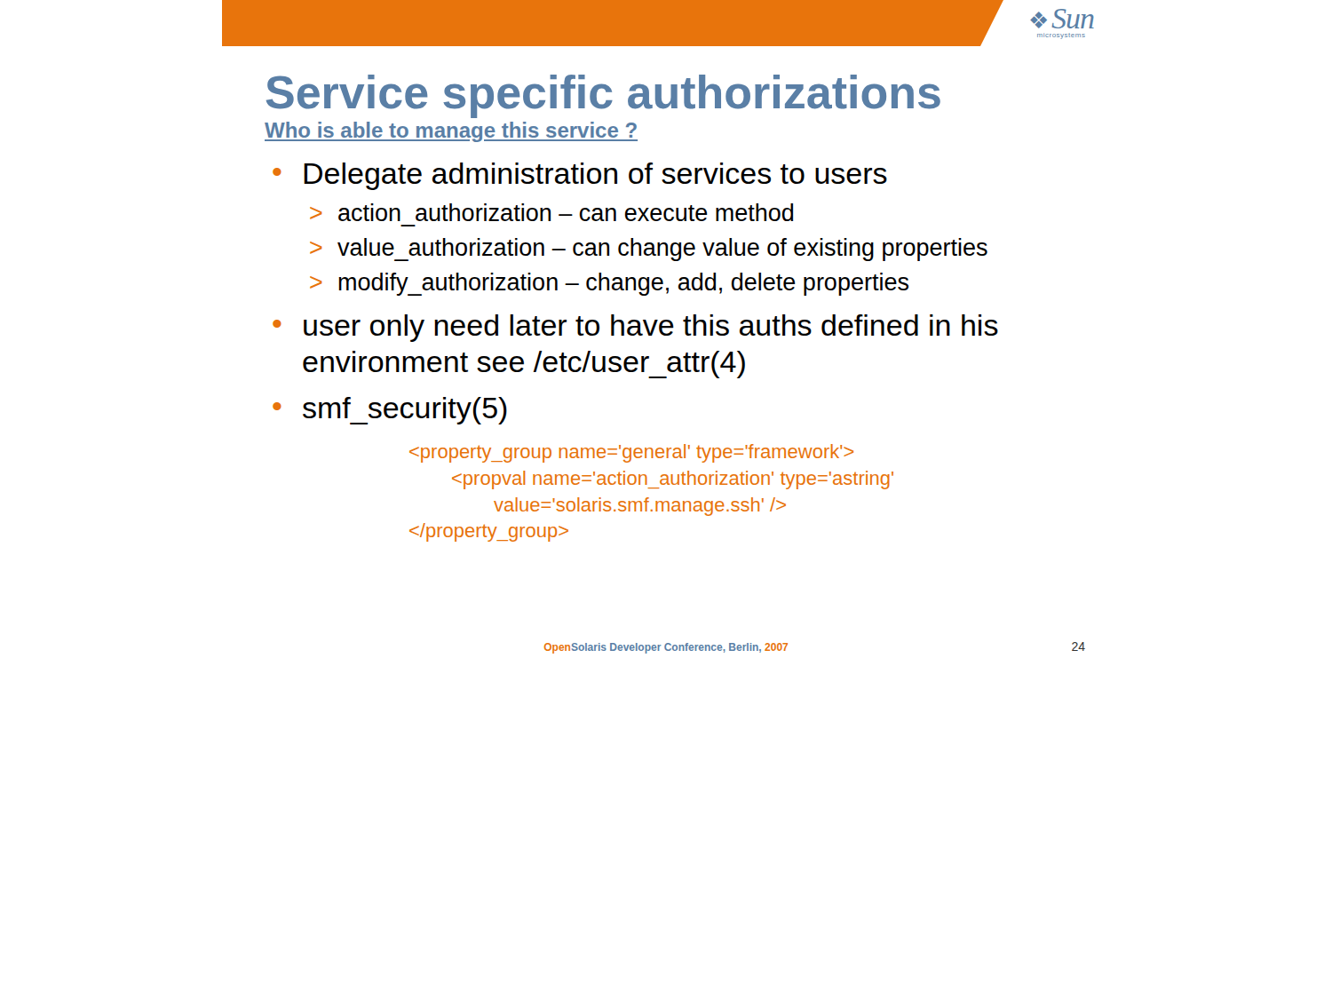❖Sun
microsystems
Service specific authorizations
Who is able to manage this service ?
Delegate administration of services to users
action_authorization – can execute method
value_authorization – can change value of existing properties
modify_authorization – change, add, delete properties
user only need later to have this auths defined in his environment see /etc/user_attr(4)
smf_security(5)
<property_group name='general' type='framework'> <propval name='action_authorization' type='astring' value='solaris.smf.manage.ssh' /> </property_group>
Open Solaris Developer Conference, Berlin, 2007
24